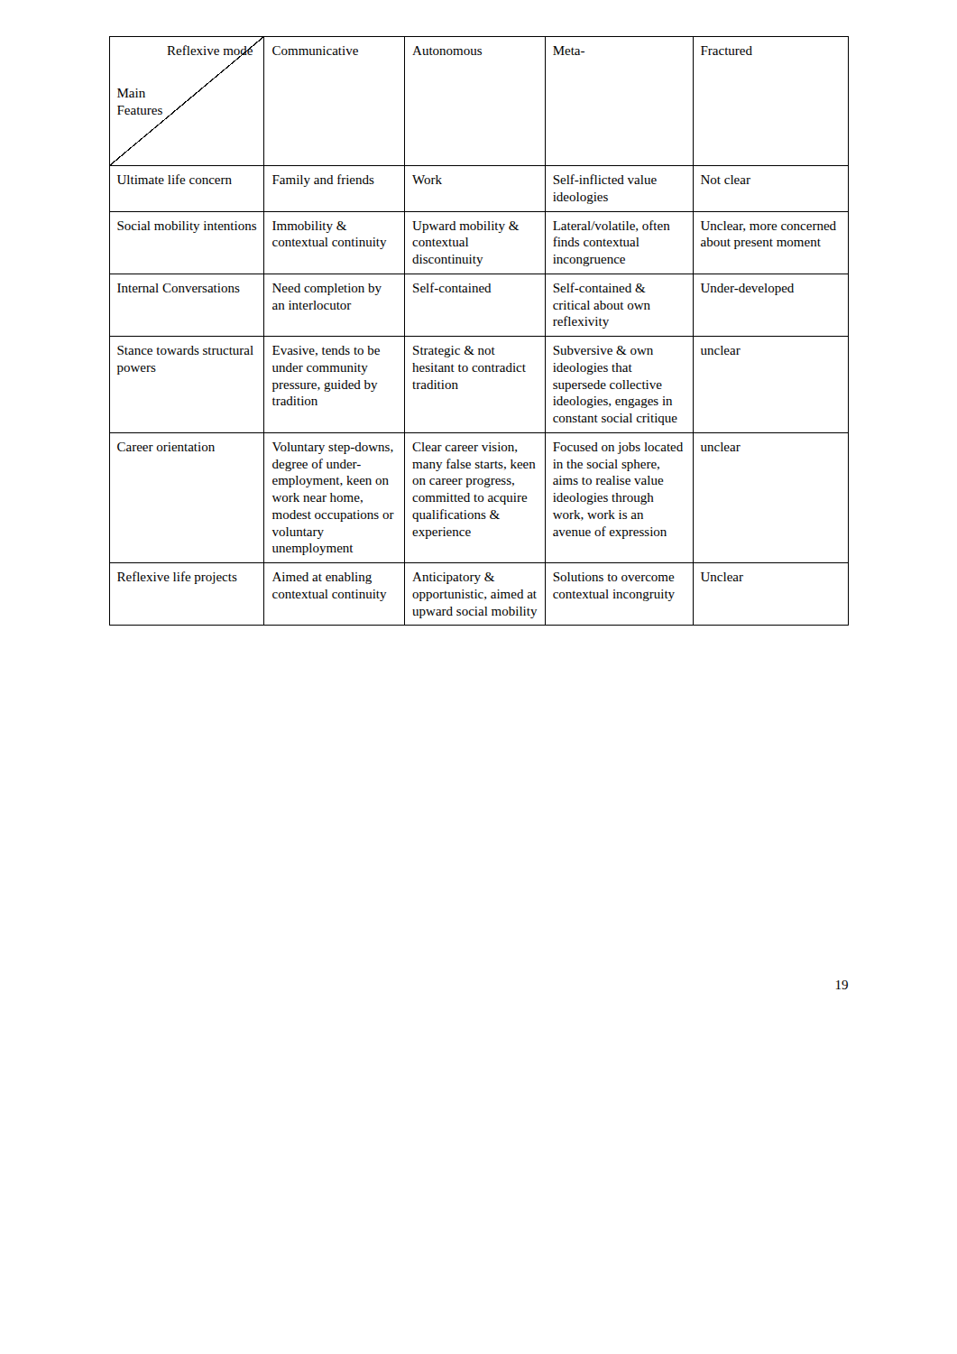| Reflexive mode Main Features | Communicative | Autonomous | Meta- | Fractured |
| Ultimate life concern | Family and friends | Work | Self-inflicted value ideologies | Not clear |
| Social mobility intentions | Immobility & contextual continuity | Upward mobility & contextual discontinuity | Lateral/volatile, often finds contextual incongruence | Unclear, more concerned about present moment |
| Internal Conversations | Need completion by an interlocutor | Self-contained | Self-contained & critical about own reflexivity | Under-developed |
| Stance towards structural powers | Evasive, tends to be under community pressure, guided by tradition | Strategic & not hesitant to contradict tradition | Subversive & own ideologies that supersede collective ideologies, engages in constant social critique | unclear |
| Career orientation | Voluntary step-downs, degree of under-employment, keen on work near home, modest occupations or voluntary unemployment | Clear career vision, many false starts, keen on career progress, committed to acquire qualifications & experience | Focused on jobs located in the social sphere, aims to realise value ideologies through work, work is an avenue of expression | unclear |
| Reflexive life projects | Aimed at enabling contextual continuity | Anticipatory & opportunistic, aimed at upward social mobility | Solutions to overcome contextual incongruity | Unclear |
19